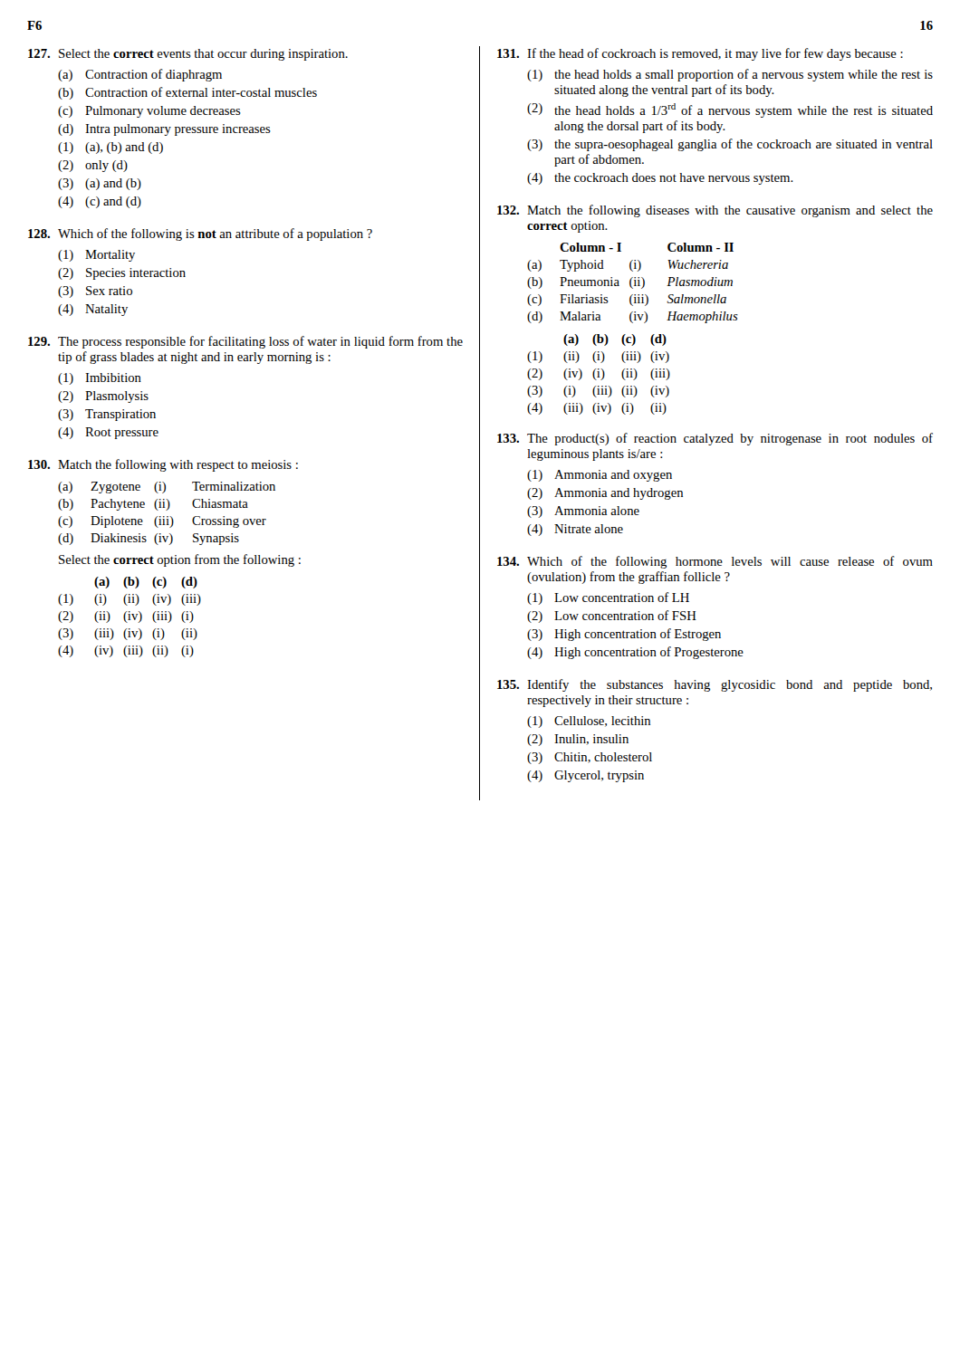F6 16
127.
Select the correct events that occur during inspiration.
(a) Contraction of diaphragm
(b) Contraction of external inter-costal muscles
(c) Pulmonary volume decreases
(d) Intra pulmonary pressure increases
(1)(a), (b) and (d)
(2) only (d)
(3)(a) and (b)
(4)(c) and (d)
128.
Which of the following is not an attribute of a population ?
(1) Mortality
(2) Species interaction
(3) Sex ratio
(4) Natality
129.
The process responsible for facilitating loss of water in liquid form from the tip of grass blades at night and in early morning is :
(1) Imbibition
(2) Plasmolysis
(3) Transpiration
(4) Root pressure
130.
Match the following with respect to meiosis :
| (a) | Zygotene | (i) | Terminalization |
| (b) | Pachytene | (ii) | Chiasmata |
| (c) | Diplotene | (iii) | Crossing over |
| (d) | Diakinesis | (iv) | Synapsis |
Select the correct option from the following :
| | (a) | (b) | (c) | (d) |
| --- | --- | --- | --- | --- |
| (1) | (i) | (ii) | (iv) | (iii) |
| (2) | (ii) | (iv) | (iii) | (i) |
| (3) | (iii) | (iv) | (i) | (ii) |
| (4) | (iv) | (iii) | (ii) | (i) |
131.
If the head of cockroach is removed, it may live for few days because :
(1) the head holds a small proportion of a nervous system while the rest is situated along the ventral part of its body.
(2) the head holds a 1/3rd of a nervous system while the rest is situated along the dorsal part of its body.
(3) the supra-oesophageal ganglia of the cockroach are situated in ventral part of abdomen.
(4) the cockroach does not have nervous system.
132.
Match the following diseases with the causative organism and select the correct option.
| | Column - I | | Column - II |
| --- | --- | --- | --- |
| (a) | Typhoid | (i) | Wuchereria |
| (b) | Pneumonia | (ii) | Plasmodium |
| (c) | Filariasis | (iii) | Salmonella |
| (d) | Malaria | (iv) | Haemophilus |
| | (a) | (b) | (c) | (d) |
| --- | --- | --- | --- | --- |
| (1) | (ii) | (i) | (iii) | (iv) |
| (2) | (iv) | (i) | (ii) | (iii) |
| (3) | (i) | (iii) | (ii) | (iv) |
| (4) | (iii) | (iv) | (i) | (ii) |
133.
The product(s) of reaction catalyzed by nitrogenase in root nodules of leguminous plants is/are :
(1) Ammonia and oxygen
(2) Ammonia and hydrogen
(3) Ammonia alone
(4) Nitrate alone
134.
Which of the following hormone levels will cause release of ovum (ovulation) from the graffian follicle ?
(1) Low concentration of LH
(2) Low concentration of FSH
(3) High concentration of Estrogen
(4) High concentration of Progesterone
135.
Identify the substances having glycosidic bond and peptide bond, respectively in their structure :
(1) Cellulose, lecithin
(2) Inulin, insulin
(3) Chitin, cholesterol
(4) Glycerol, trypsin